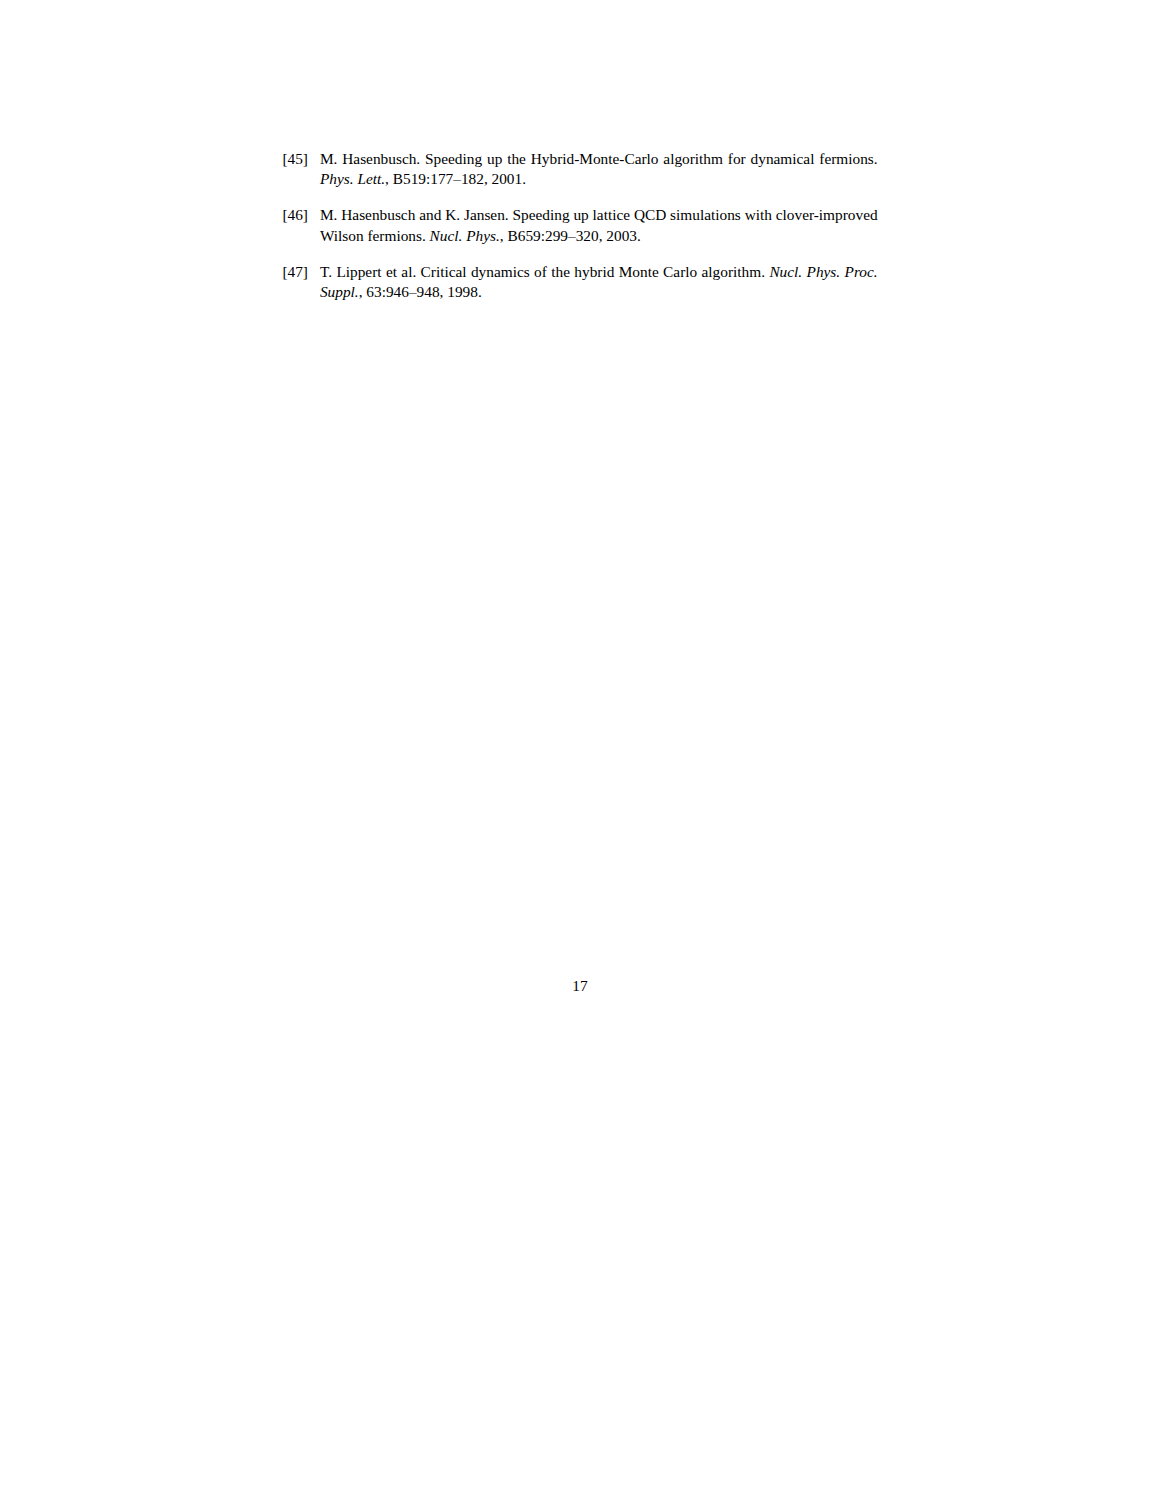[45] M. Hasenbusch. Speeding up the Hybrid-Monte-Carlo algorithm for dynamical fermions. Phys. Lett., B519:177–182, 2001.
[46] M. Hasenbusch and K. Jansen. Speeding up lattice QCD simulations with clover-improved Wilson fermions. Nucl. Phys., B659:299–320, 2003.
[47] T. Lippert et al. Critical dynamics of the hybrid Monte Carlo algorithm. Nucl. Phys. Proc. Suppl., 63:946–948, 1998.
17